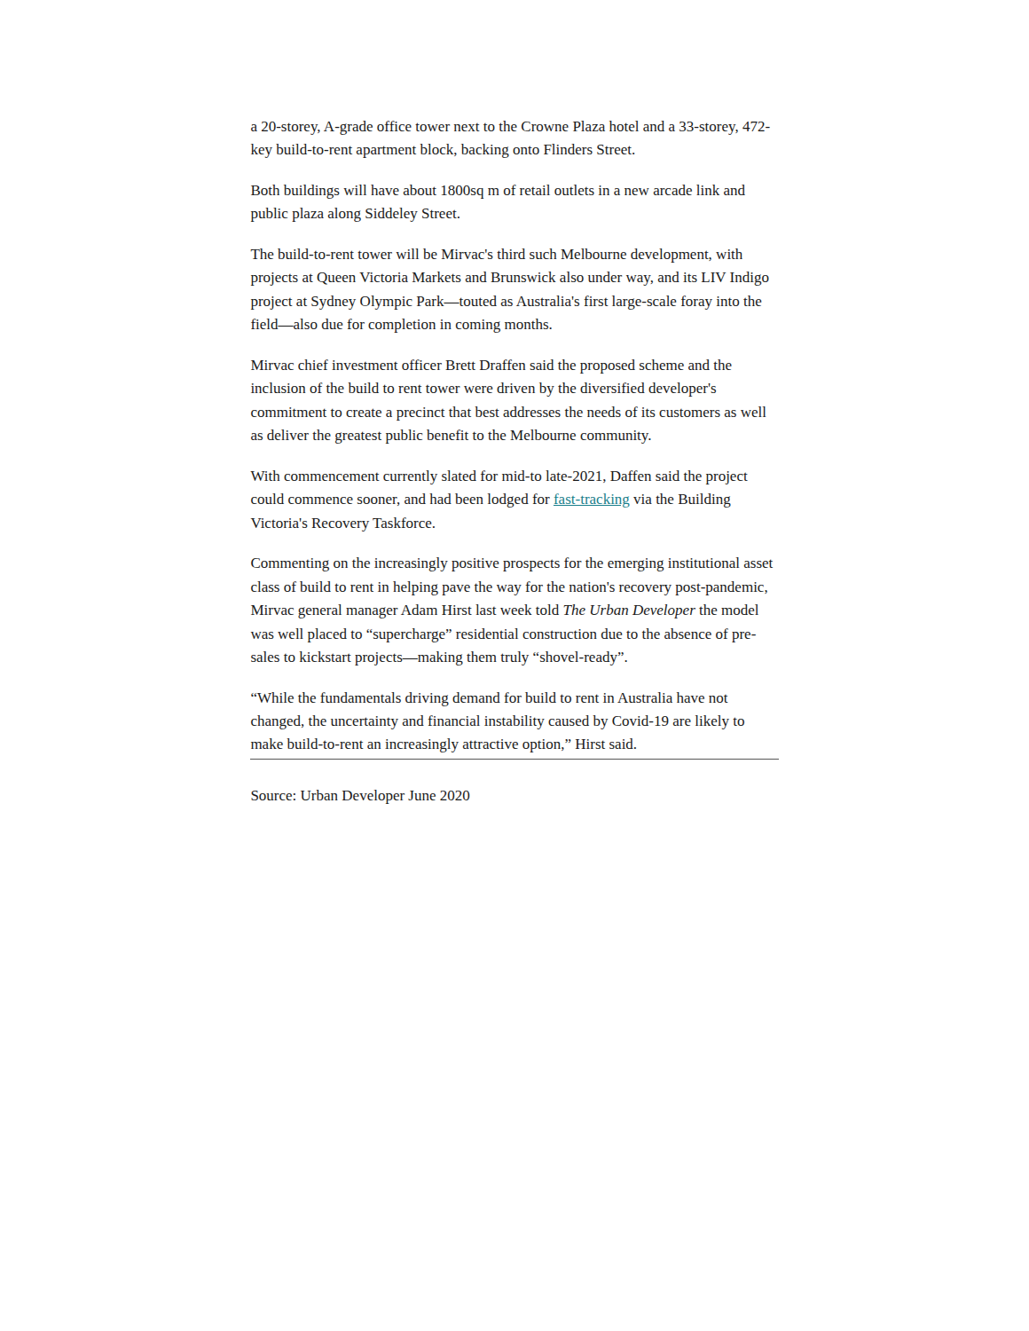a 20-storey, A-grade office tower next to the Crowne Plaza hotel and a 33-storey, 472-key build-to-rent apartment block, backing onto Flinders Street.
Both buildings will have about 1800sq m of retail outlets in a new arcade link and public plaza along Siddeley Street.
The build-to-rent tower will be Mirvac's third such Melbourne development, with projects at Queen Victoria Markets and Brunswick also under way, and its LIV Indigo project at Sydney Olympic Park—touted as Australia's first large-scale foray into the field—also due for completion in coming months.
Mirvac chief investment officer Brett Draffen said the proposed scheme and the inclusion of the build to rent tower were driven by the diversified developer's commitment to create a precinct that best addresses the needs of its customers as well as deliver the greatest public benefit to the Melbourne community.
With commencement currently slated for mid-to late-2021, Daffen said the project could commence sooner, and had been lodged for fast-tracking via the Building Victoria's Recovery Taskforce.
Commenting on the increasingly positive prospects for the emerging institutional asset class of build to rent in helping pave the way for the nation's recovery post-pandemic, Mirvac general manager Adam Hirst last week told The Urban Developer the model was well placed to “supercharge” residential construction due to the absence of pre-sales to kickstart projects—making them truly “shovel-ready”.
“While the fundamentals driving demand for build to rent in Australia have not changed, the uncertainty and financial instability caused by Covid-19 are likely to make build-to-rent an increasingly attractive option,” Hirst said.
Source: Urban Developer June 2020